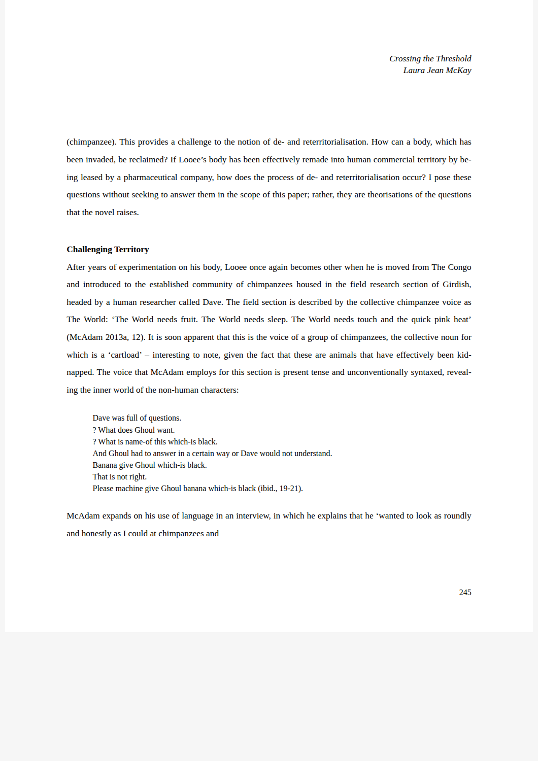Crossing the Threshold
Laura Jean McKay
(chimpanzee). This provides a challenge to the notion of de- and reterritorialisation. How can a body, which has been invaded, be reclaimed? If Looee’s body has been effectively remade into human commercial territory by being leased by a pharmaceutical company, how does the process of de- and reterritorialisation occur? I pose these questions without seeking to answer them in the scope of this paper; rather, they are theorisations of the questions that the novel raises.
Challenging Territory
After years of experimentation on his body, Looee once again becomes other when he is moved from The Congo and introduced to the established community of chimpanzees housed in the field research section of Girdish, headed by a human researcher called Dave. The field section is described by the collective chimpanzee voice as The World: ‘The World needs fruit. The World needs sleep. The World needs touch and the quick pink heat’ (McAdam 2013a, 12). It is soon apparent that this is the voice of a group of chimpanzees, the collective noun for which is a ‘cartload’ – interesting to note, given the fact that these are animals that have effectively been kidnapped. The voice that McAdam employs for this section is present tense and unconventionally syntaxed, revealing the inner world of the non-human characters:
Dave was full of questions.
? What does Ghoul want.
? What is name-of this which-is black.
And Ghoul had to answer in a certain way or Dave would not understand.
Banana give Ghoul which-is black.
That is not right.
Please machine give Ghoul banana which-is black (ibid., 19-21).
McAdam expands on his use of language in an interview, in which he explains that he ‘wanted to look as roundly and honestly as I could at chimpanzees and
245